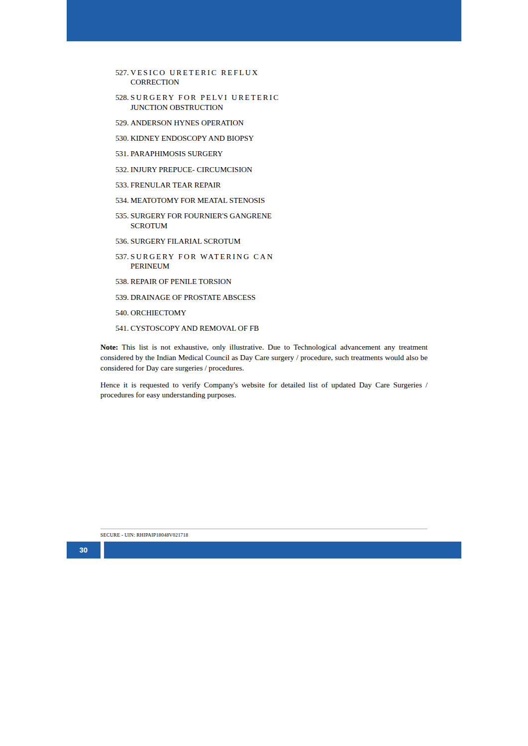527. VESICO URETERIC REFLUX
CORRECTION
528. SURGERY FOR PELVI URETERIC
JUNCTION OBSTRUCTION
529. ANDERSON HYNES OPERATION
530. KIDNEY ENDOSCOPY AND BIOPSY
531. PARAPHIMOSIS SURGERY
532. INJURY PREPUCE- CIRCUMCISION
533. FRENULAR TEAR REPAIR
534. MEATOTOMY FOR MEATAL STENOSIS
535. SURGERY FOR FOURNIER'S GANGRENE
SCROTUM
536. SURGERY FILARIAL SCROTUM
537. SURGERY FOR WATERING CAN
PERINEUM
538. REPAIR OF PENILE TORSION
539. DRAINAGE OF PROSTATE ABSCESS
540. ORCHIECTOMY
541. CYSTOSCOPY AND REMOVAL OF FB
Note: This list is not exhaustive, only illustrative. Due to Technological advancement any treatment considered by the Indian Medical Council as Day Care surgery / procedure, such treatments would also be considered for Day care surgeries / procedures.
Hence it is requested to verify Company's website for detailed list of updated Day Care Surgeries / procedures for easy understanding purposes.
SECURE - UIN: RHIPAIP18048V021718
30